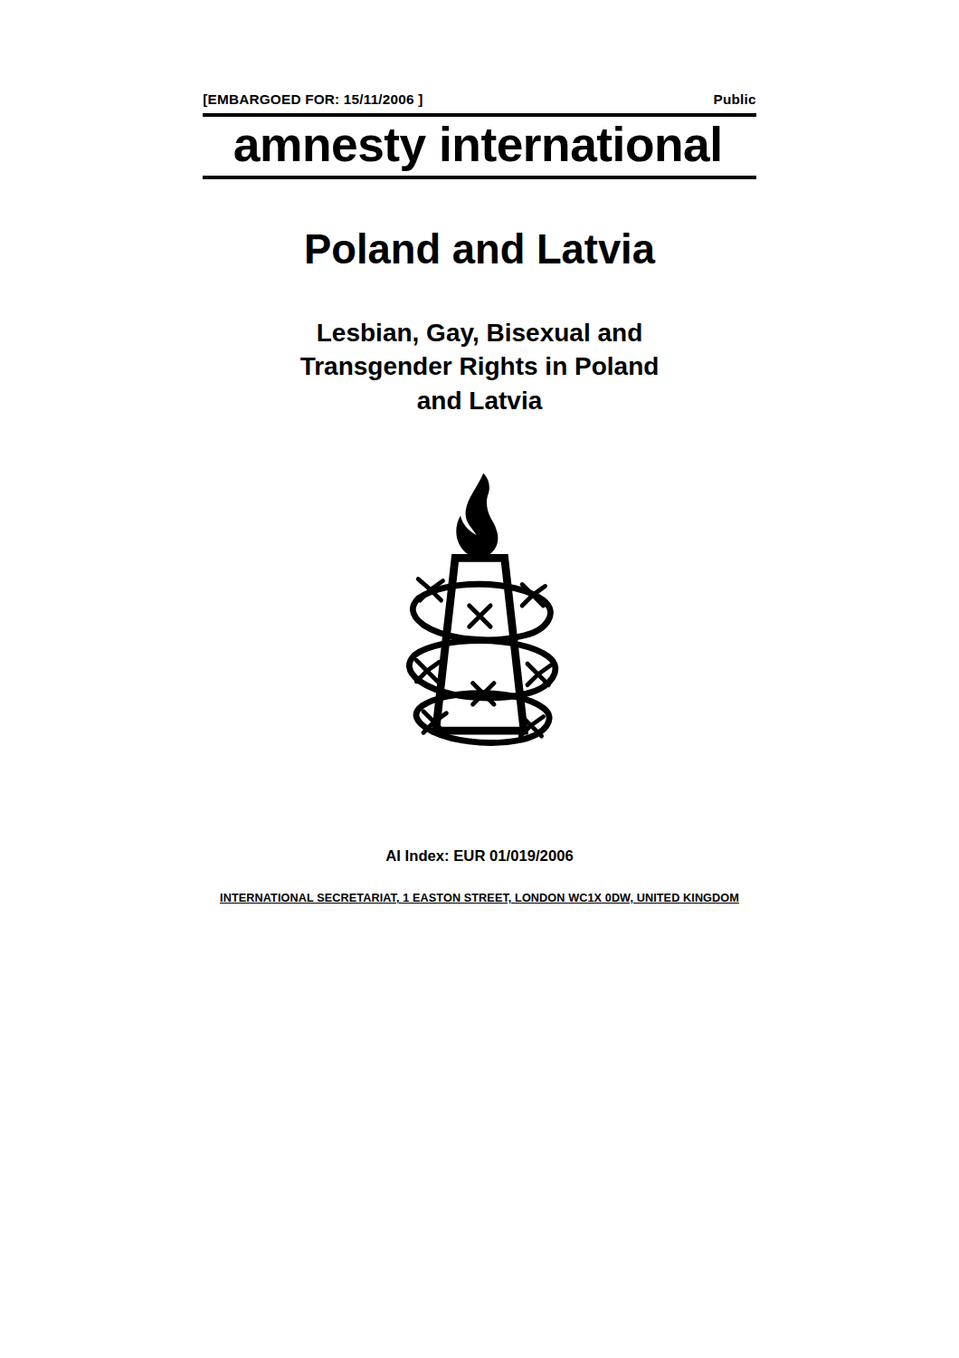[EMBARGOED FOR: 15/11/2006 ]
Public
amnesty international
Poland and Latvia
Lesbian, Gay, Bisexual and
Transgender Rights in Poland
and Latvia
AI Index: EUR 01/019/2006
INTERNATIONAL SECRETARIAT, 1 EASTON STREET, LONDON WC1X 0DW, UNITED KINGDOM